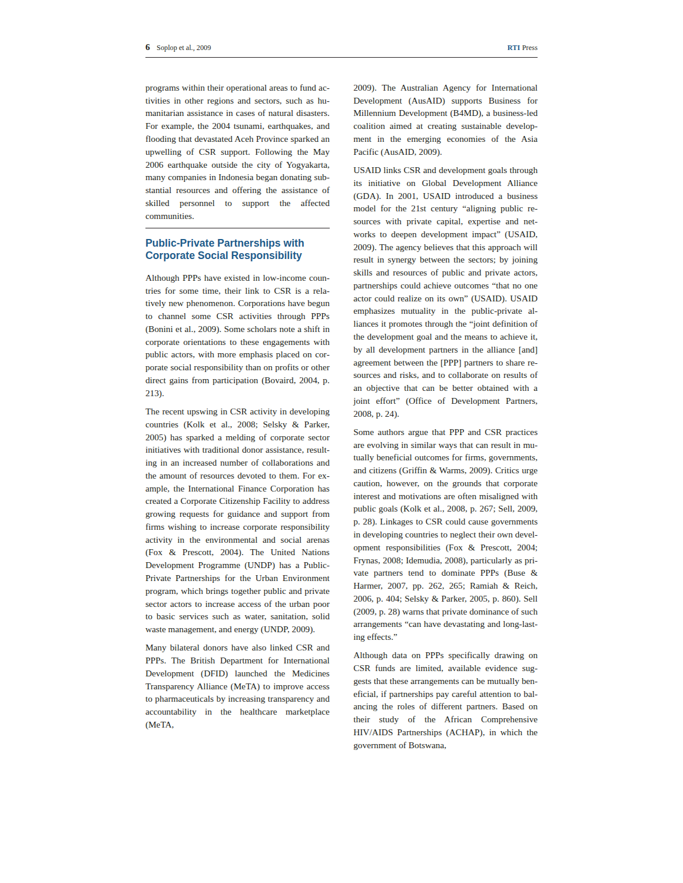6 Soplop et al., 2009
RTI Press
programs within their operational areas to fund activities in other regions and sectors, such as humanitarian assistance in cases of natural disasters. For example, the 2004 tsunami, earthquakes, and flooding that devastated Aceh Province sparked an upwelling of CSR support. Following the May 2006 earthquake outside the city of Yogyakarta, many companies in Indonesia began donating substantial resources and offering the assistance of skilled personnel to support the affected communities.
Public-Private Partnerships with Corporate Social Responsibility
Although PPPs have existed in low-income countries for some time, their link to CSR is a relatively new phenomenon. Corporations have begun to channel some CSR activities through PPPs (Bonini et al., 2009). Some scholars note a shift in corporate orientations to these engagements with public actors, with more emphasis placed on corporate social responsibility than on profits or other direct gains from participation (Bovaird, 2004, p. 213).
The recent upswing in CSR activity in developing countries (Kolk et al., 2008; Selsky & Parker, 2005) has sparked a melding of corporate sector initiatives with traditional donor assistance, resulting in an increased number of collaborations and the amount of resources devoted to them. For example, the International Finance Corporation has created a Corporate Citizenship Facility to address growing requests for guidance and support from firms wishing to increase corporate responsibility activity in the environmental and social arenas (Fox & Prescott, 2004). The United Nations Development Programme (UNDP) has a Public-Private Partnerships for the Urban Environment program, which brings together public and private sector actors to increase access of the urban poor to basic services such as water, sanitation, solid waste management, and energy (UNDP, 2009).
Many bilateral donors have also linked CSR and PPPs. The British Department for International Development (DFID) launched the Medicines Transparency Alliance (MeTA) to improve access to pharmaceuticals by increasing transparency and accountability in the healthcare marketplace (MeTA,
2009). The Australian Agency for International Development (AusAID) supports Business for Millennium Development (B4MD), a business-led coalition aimed at creating sustainable development in the emerging economies of the Asia Pacific (AusAID, 2009).
USAID links CSR and development goals through its initiative on Global Development Alliance (GDA). In 2001, USAID introduced a business model for the 21st century “aligning public resources with private capital, expertise and networks to deepen development impact” (USAID, 2009). The agency believes that this approach will result in synergy between the sectors; by joining skills and resources of public and private actors, partnerships could achieve outcomes “that no one actor could realize on its own” (USAID). USAID emphasizes mutuality in the public-private alliances it promotes through the “joint definition of the development goal and the means to achieve it, by all development partners in the alliance [and] agreement between the [PPP] partners to share resources and risks, and to collaborate on results of an objective that can be better obtained with a joint effort” (Office of Development Partners, 2008, p. 24).
Some authors argue that PPP and CSR practices are evolving in similar ways that can result in mutually beneficial outcomes for firms, governments, and citizens (Griffin & Warms, 2009). Critics urge caution, however, on the grounds that corporate interest and motivations are often misaligned with public goals (Kolk et al., 2008, p. 267; Sell, 2009, p. 28). Linkages to CSR could cause governments in developing countries to neglect their own development responsibilities (Fox & Prescott, 2004; Frynas, 2008; Idemudia, 2008), particularly as private partners tend to dominate PPPs (Buse & Harmer, 2007, pp. 262, 265; Ramiah & Reich, 2006, p. 404; Selsky & Parker, 2005, p. 860). Sell (2009, p. 28) warns that private dominance of such arrangements “can have devastating and long-lasting effects.”
Although data on PPPs specifically drawing on CSR funds are limited, available evidence suggests that these arrangements can be mutually beneficial, if partnerships pay careful attention to balancing the roles of different partners. Based on their study of the African Comprehensive HIV/AIDS Partnerships (ACHAP), in which the government of Botswana,